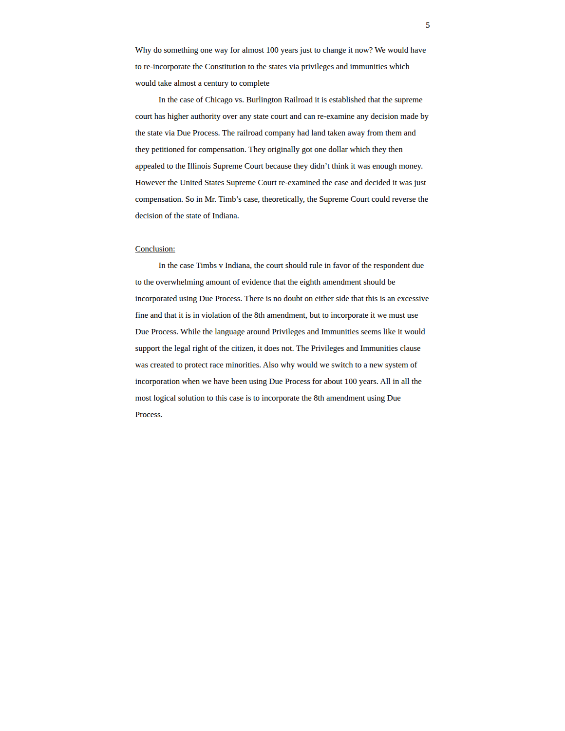5
Why do something one way for almost 100 years just to change it now? We would have to re-incorporate the Constitution to the states via privileges and immunities which would take almost a century to complete
In the case of Chicago vs. Burlington Railroad it is established that the supreme court has higher authority over any state court and can re-examine any decision made by the state via Due Process. The railroad company had land taken away from them and they petitioned for compensation. They originally got one dollar which they then appealed to the Illinois Supreme Court because they didn’t think it was enough money. However the United States Supreme Court re-examined the case and decided it was just compensation. So in Mr. Timb’s case, theoretically, the Supreme Court could reverse the decision of the state of Indiana.
Conclusion:
In the case Timbs v Indiana, the court should rule in favor of the respondent due to the overwhelming amount of evidence that the eighth amendment should be incorporated using Due Process. There is no doubt on either side that this is an excessive fine and that it is in violation of the 8th amendment, but to incorporate it we must use Due Process. While the language around Privileges and Immunities seems like it would support the legal right of the citizen, it does not. The Privileges and Immunities clause was created to protect race minorities. Also why would we switch to a new system of incorporation when we have been using Due Process for about 100 years. All in all the most logical solution to this case is to incorporate the 8th amendment using Due Process.